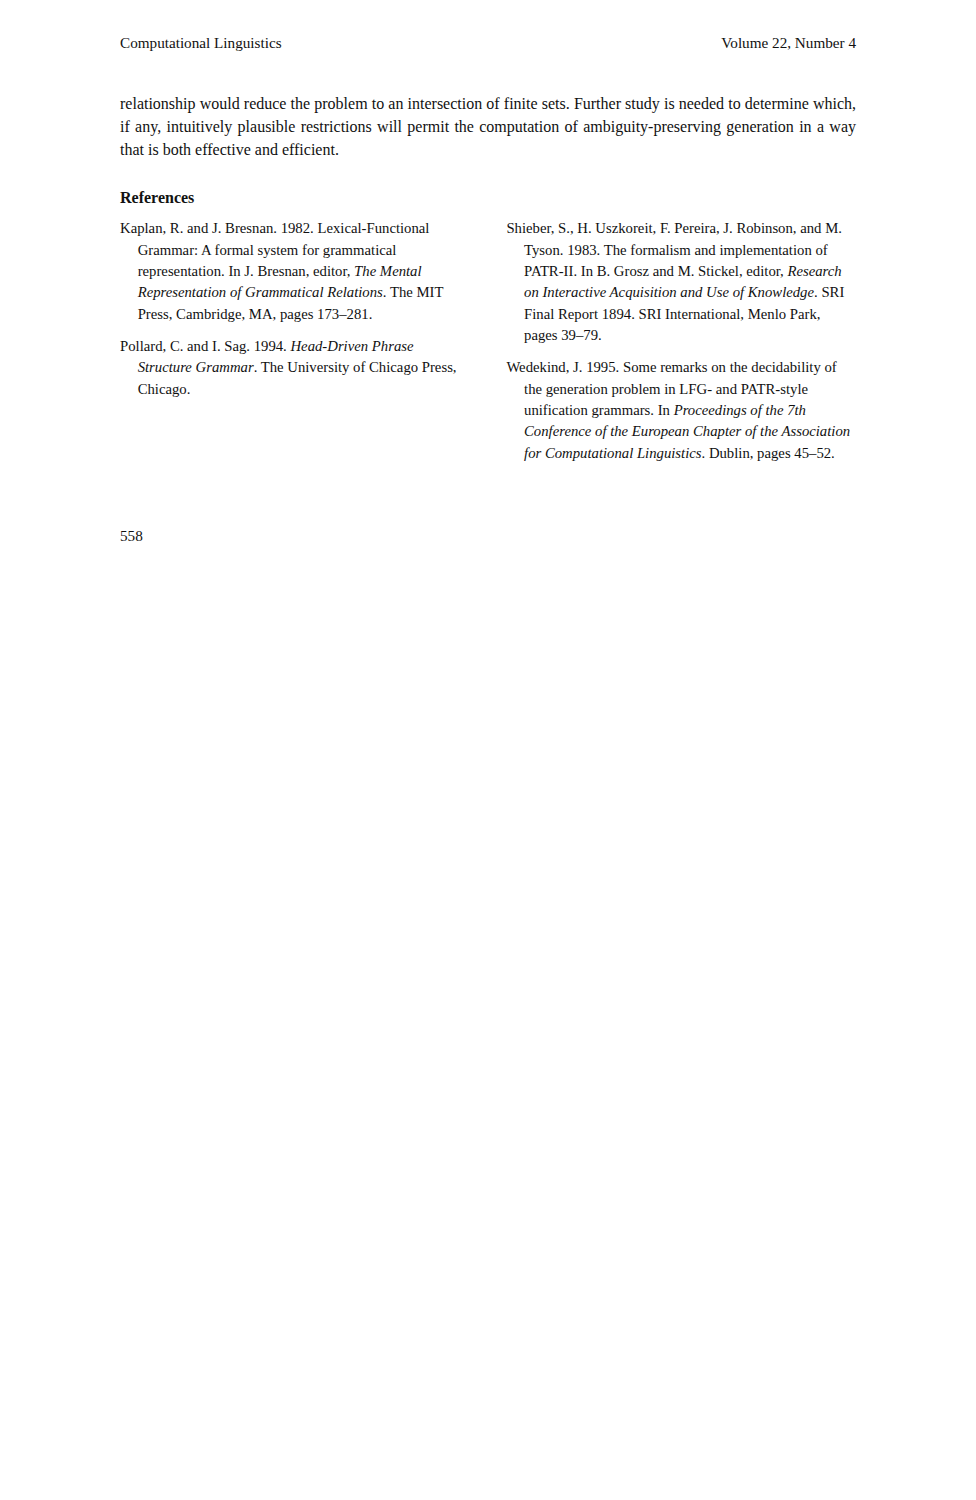Computational Linguistics
Volume 22, Number 4
relationship would reduce the problem to an intersection of finite sets. Further study is needed to determine which, if any, intuitively plausible restrictions will permit the computation of ambiguity-preserving generation in a way that is both effective and efficient.
References
Kaplan, R. and J. Bresnan. 1982. Lexical-Functional Grammar: A formal system for grammatical representation. In J. Bresnan, editor, The Mental Representation of Grammatical Relations. The MIT Press, Cambridge, MA, pages 173–281.
Pollard, C. and I. Sag. 1994. Head-Driven Phrase Structure Grammar. The University of Chicago Press, Chicago.
Shieber, S., H. Uszkoreit, F. Pereira, J. Robinson, and M. Tyson. 1983. The formalism and implementation of PATR-II. In B. Grosz and M. Stickel, editor, Research on Interactive Acquisition and Use of Knowledge. SRI Final Report 1894. SRI International, Menlo Park, pages 39–79.
Wedekind, J. 1995. Some remarks on the decidability of the generation problem in LFG- and PATR-style unification grammars. In Proceedings of the 7th Conference of the European Chapter of the Association for Computational Linguistics. Dublin, pages 45–52.
558